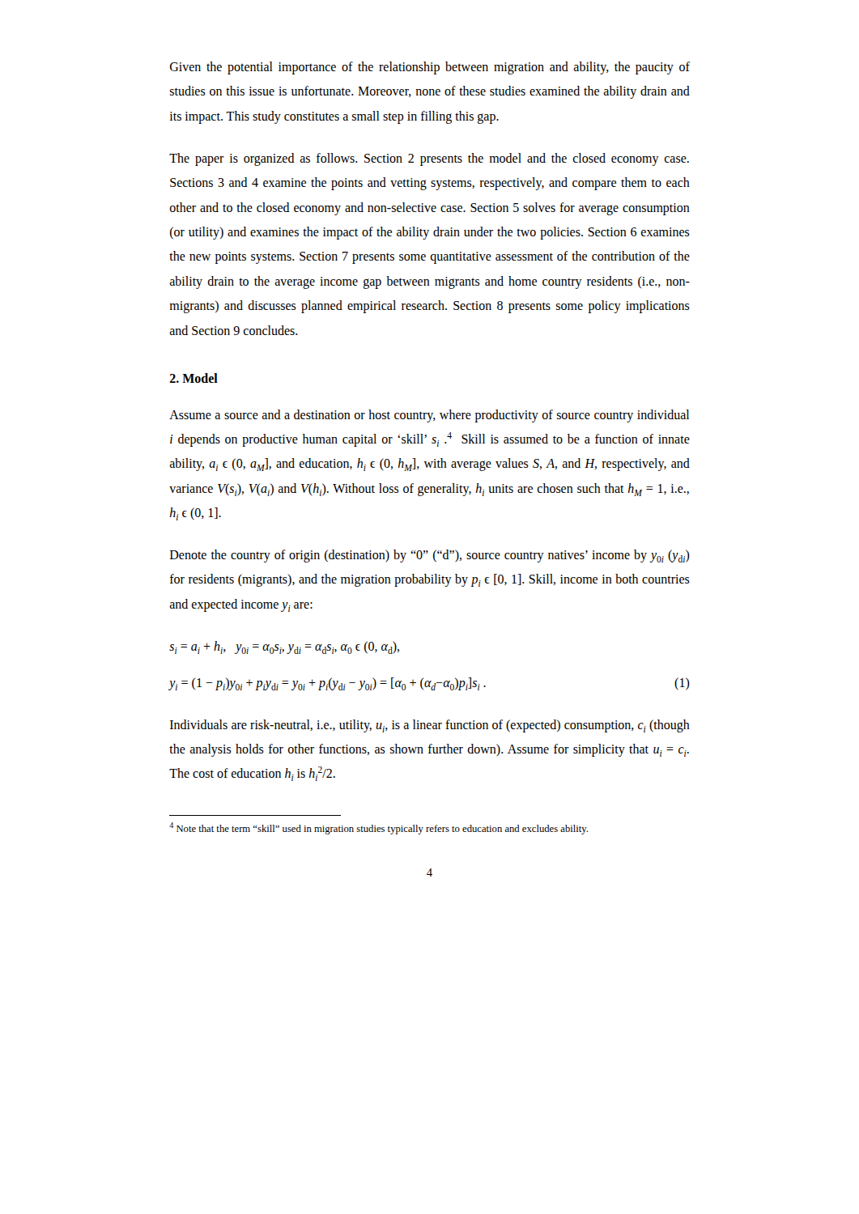Given the potential importance of the relationship between migration and ability, the paucity of studies on this issue is unfortunate. Moreover, none of these studies examined the ability drain and its impact. This study constitutes a small step in filling this gap.
The paper is organized as follows. Section 2 presents the model and the closed economy case. Sections 3 and 4 examine the points and vetting systems, respectively, and compare them to each other and to the closed economy and non-selective case. Section 5 solves for average consumption (or utility) and examines the impact of the ability drain under the two policies. Section 6 examines the new points systems. Section 7 presents some quantitative assessment of the contribution of the ability drain to the average income gap between migrants and home country residents (i.e., non-migrants) and discusses planned empirical research. Section 8 presents some policy implications and Section 9 concludes.
2. Model
Assume a source and a destination or host country, where productivity of source country individual i depends on productive human capital or ‘skill’ si .4 Skill is assumed to be a function of innate ability, ai ϵ (0, aM], and education, hi ϵ (0, hM], with average values S, A, and H, respectively, and variance V(si), V(ai) and V(hi). Without loss of generality, hi units are chosen such that hM = 1, i.e., hi ϵ (0, 1].
Denote the country of origin (destination) by “0” (“d”), source country natives’ income by y0i (ydi) for residents (migrants), and the migration probability by pi ϵ [0, 1]. Skill, income in both countries and expected income yi are:
si = ai + hi, y0i = α0si, ydi = αdsi, α0 ϵ (0, αd), yi = (1 − pi)y0i + piydi = y0i + pi(ydi − y0i) = [α0 + (αd−α0)pi]si .(1)
Individuals are risk-neutral, i.e., utility, ui, is a linear function of (expected) consumption, ci (though the analysis holds for other functions, as shown further down). Assume for simplicity that ui = ci. The cost of education hi is hi2/2.
4 Note that the term “skill” used in migration studies typically refers to education and excludes ability.
4